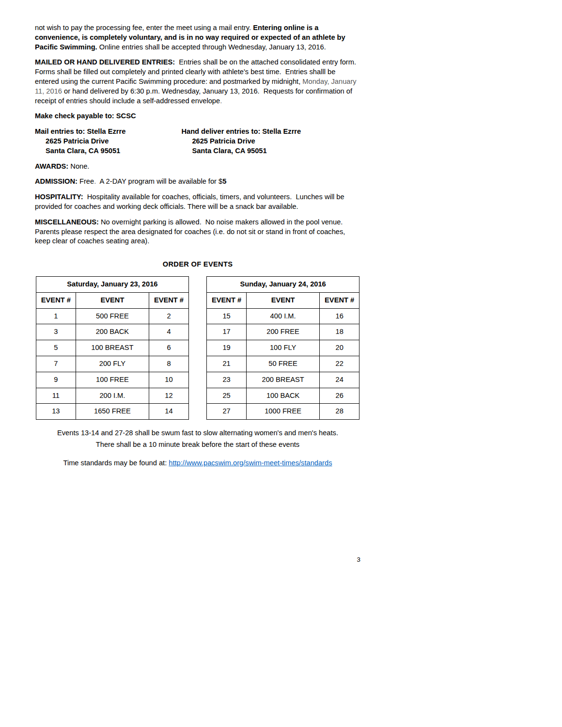not wish to pay the processing fee, enter the meet using a mail entry. Entering online is a convenience, is completely voluntary, and is in no way required or expected of an athlete by Pacific Swimming. Online entries shall be accepted through Wednesday, January 13, 2016.
MAILED OR HAND DELIVERED ENTRIES: Entries shall be on the attached consolidated entry form. Forms shall be filled out completely and printed clearly with athlete's best time. Entries shalll be entered using the current Pacific Swimming procedure: and postmarked by midnight, Monday, January 11, 2016 or hand delivered by 6:30 p.m. Wednesday, January 13, 2016. Requests for confirmation of receipt of entries should include a self-addressed envelope.
Make check payable to: SCSC
| Mail entries to: Stella Ezrre | Hand deliver entries to: Stella Ezrre |
| 2625 Patricia Drive | 2625 Patricia Drive |
| Santa Clara, CA 95051 | Santa Clara, CA 95051 |
AWARDS: None.
ADMISSION: Free. A 2-DAY program will be available for $5
HOSPITALITY: Hospitality available for coaches, officials, timers, and volunteers. Lunches will be provided for coaches and working deck officials. There will be a snack bar available.
MISCELLANEOUS: No overnight parking is allowed. No noise makers allowed in the pool venue. Parents please respect the area designated for coaches (i.e. do not sit or stand in front of coaches, keep clear of coaches seating area).
ORDER OF EVENTS
| Saturday, January 23, 2016 |
| --- |
| EVENT # | EVENT | EVENT # |
| 1 | 500 FREE | 2 |
| 3 | 200 BACK | 4 |
| 5 | 100 BREAST | 6 |
| 7 | 200 FLY | 8 |
| 9 | 100 FREE | 10 |
| 11 | 200 I.M. | 12 |
| 13 | 1650 FREE | 14 |
| Sunday, January 24, 2016 |
| --- |
| EVENT # | EVENT | EVENT # |
| 15 | 400 I.M. | 16 |
| 17 | 200 FREE | 18 |
| 19 | 100 FLY | 20 |
| 21 | 50 FREE | 22 |
| 23 | 200 BREAST | 24 |
| 25 | 100 BACK | 26 |
| 27 | 1000 FREE | 28 |
Events 13-14 and 27-28 shall be swum fast to slow alternating women's and men's heats.
There shall be a 10 minute break before the start of these events
Time standards may be found at: http://www.pacswim.org/swim-meet-times/standards
3